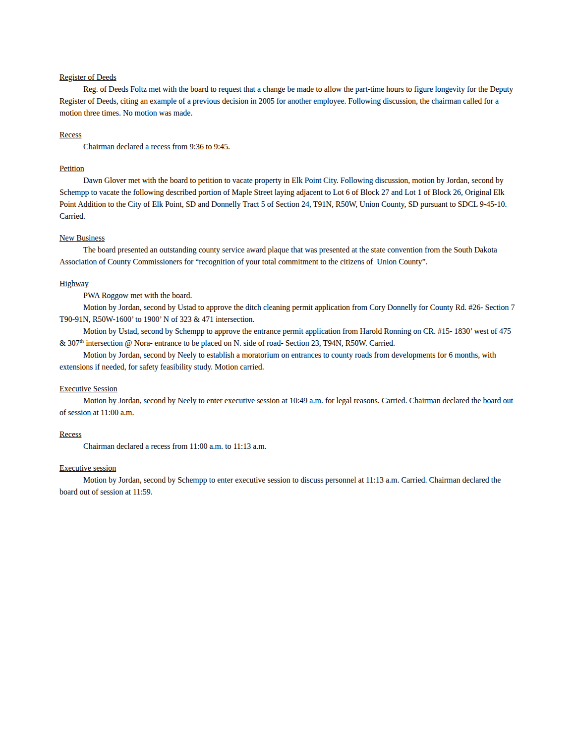Register of Deeds
Reg. of Deeds Foltz met with the board to request that a change be made to allow the part-time hours to figure longevity for the Deputy Register of Deeds, citing an example of a previous decision in 2005 for another employee. Following discussion, the chairman called for a motion three times. No motion was made.
Recess
Chairman declared a recess from 9:36 to 9:45.
Petition
Dawn Glover met with the board to petition to vacate property in Elk Point City. Following discussion, motion by Jordan, second by Schempp to vacate the following described portion of Maple Street laying adjacent to Lot 6 of Block 27 and Lot 1 of Block 26, Original Elk Point Addition to the City of Elk Point, SD and Donnelly Tract 5 of Section 24, T91N, R50W, Union County, SD pursuant to SDCL 9-45-10. Carried.
New Business
The board presented an outstanding county service award plaque that was presented at the state convention from the South Dakota Association of County Commissioners for “recognition of your total commitment to the citizens of Union County”.
Highway
PWA Roggow met with the board.
Motion by Jordan, second by Ustad to approve the ditch cleaning permit application from Cory Donnelly for County Rd. #26- Section 7 T90-91N, R50W-1600’ to 1900’ N of 323 & 471 intersection.
Motion by Ustad, second by Schempp to approve the entrance permit application from Harold Ronning on CR. #15- 1830’ west of 475 & 307th intersection @ Nora- entrance to be placed on N. side of road- Section 23, T94N, R50W. Carried.
Motion by Jordan, second by Neely to establish a moratorium on entrances to county roads from developments for 6 months, with extensions if needed, for safety feasibility study. Motion carried.
Executive Session
Motion by Jordan, second by Neely to enter executive session at 10:49 a.m. for legal reasons. Carried. Chairman declared the board out of session at 11:00 a.m.
Recess
Chairman declared a recess from 11:00 a.m. to 11:13 a.m.
Executive session
Motion by Jordan, second by Schempp to enter executive session to discuss personnel at 11:13 a.m. Carried. Chairman declared the board out of session at 11:59.